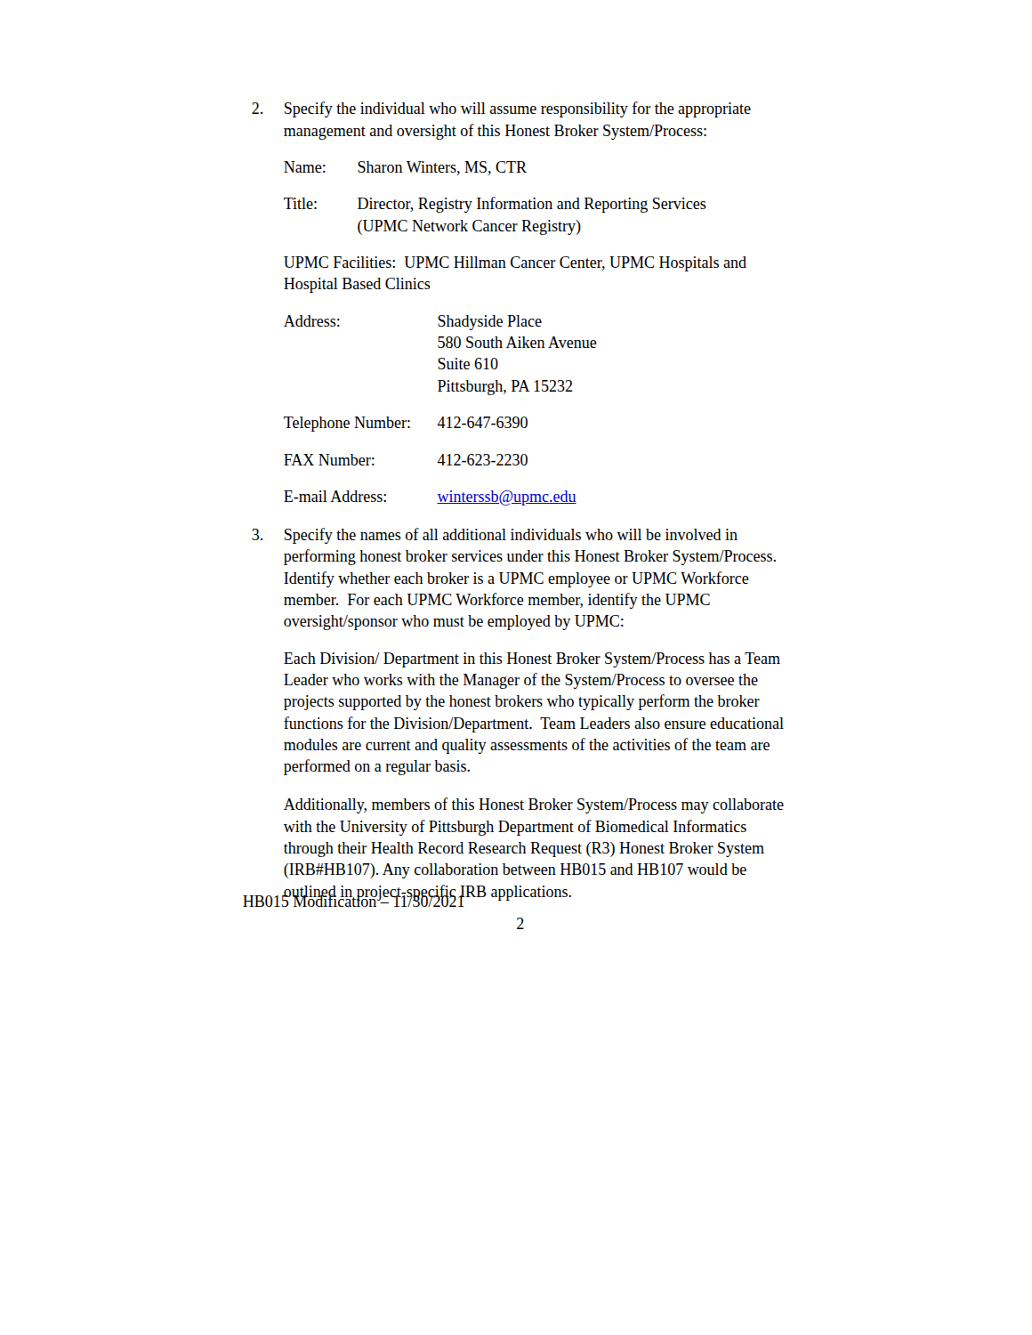2. Specify the individual who will assume responsibility for the appropriate management and oversight of this Honest Broker System/Process:
Name: Sharon Winters, MS, CTR
Title: Director, Registry Information and Reporting Services
(UPMC Network Cancer Registry)
UPMC Facilities: UPMC Hillman Cancer Center, UPMC Hospitals and Hospital Based Clinics
Address:
Shadyside Place
580 South Aiken Avenue
Suite 610
Pittsburgh, PA 15232
Telephone Number: 412-647-6390
FAX Number: 412-623-2230
E-mail Address: winterssb@upmc.edu
3. Specify the names of all additional individuals who will be involved in performing honest broker services under this Honest Broker System/Process. Identify whether each broker is a UPMC employee or UPMC Workforce member. For each UPMC Workforce member, identify the UPMC oversight/sponsor who must be employed by UPMC:
Each Division/ Department in this Honest Broker System/Process has a Team Leader who works with the Manager of the System/Process to oversee the projects supported by the honest brokers who typically perform the broker functions for the Division/Department. Team Leaders also ensure educational modules are current and quality assessments of the activities of the team are performed on a regular basis.
Additionally, members of this Honest Broker System/Process may collaborate with the University of Pittsburgh Department of Biomedical Informatics through their Health Record Research Request (R3) Honest Broker System (IRB#HB107). Any collaboration between HB015 and HB107 would be outlined in project-specific IRB applications.
HB015 Modification – 11/30/2021
2